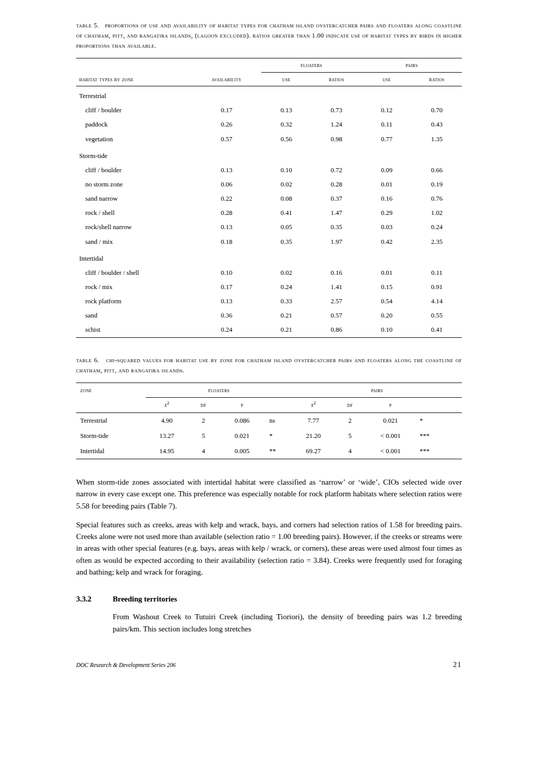Table 5. Proportions of use and availability of habitat types for Chatham Island oystercatcher pairs and floaters along coastline of Chatham, Pitt, and Rangatira Islands, (lagoon excluded). Ratios greater than 1.00 indicate use of habitat types by birds in higher proportions than available.
| | | Floaters | Pairs |
| --- | --- | --- | --- |
| Habitat types by zone | Availability | Use | Ratios | Use | Ratios |
| Terrestrial | | | | | |
| cliff / boulder | 0.17 | 0.13 | 0.73 | 0.12 | 0.70 |
| paddock | 0.26 | 0.32 | 1.24 | 0.11 | 0.43 |
| vegetation | 0.57 | 0.56 | 0.98 | 0.77 | 1.35 |
| Storm-tide | | | | | |
| cliff / boulder | 0.13 | 0.10 | 0.72 | 0.09 | 0.66 |
| no storm zone | 0.06 | 0.02 | 0.28 | 0.01 | 0.19 |
| sand narrow | 0.22 | 0.08 | 0.37 | 0.16 | 0.76 |
| rock / shell | 0.28 | 0.41 | 1.47 | 0.29 | 1.02 |
| rock/shell narrow | 0.13 | 0.05 | 0.35 | 0.03 | 0.24 |
| sand / mix | 0.18 | 0.35 | 1.97 | 0.42 | 2.35 |
| Intertidal | | | | | |
| cliff / boulder / shell | 0.10 | 0.02 | 0.16 | 0.01 | 0.11 |
| rock / mix | 0.17 | 0.24 | 1.41 | 0.15 | 0.91 |
| rock platform | 0.13 | 0.33 | 2.57 | 0.54 | 4.14 |
| sand | 0.36 | 0.21 | 0.57 | 0.20 | 0.55 |
| schist | 0.24 | 0.21 | 0.86 | 0.10 | 0.41 |
Table 6. Chi-squared values for habitat use by zone for Chatham Island oystercatcher pairs and floaters along the coastline of Chatham, Pitt, and Rangatira Islands.
| Zone | Floaters | Pairs |
| --- | --- | --- |
| | χ 2 | df | p | | χ 2 | df | p | |
| Terrestrial | 4.90 | 2 | 0.086 | ns | 7.77 | 2 | 0.021 | * |
| Storm-tide | 13.27 | 5 | 0.021 | * | 21.20 | 5 | < 0.001 | *** |
| Intertidal | 14.95 | 4 | 0.005 | ** | 69.27 | 4 | < 0.001 | *** |
When storm-tide zones associated with intertidal habitat were classified as ‘narrow’ or ‘wide’, CIOs selected wide over narrow in every case except one. This preference was especially notable for rock platform habitats where selection ratios were 5.58 for breeding pairs (Table 7).
Special features such as creeks, areas with kelp and wrack, bays, and corners had selection ratios of 1.58 for breeding pairs. Creeks alone were not used more than available (selection ratio = 1.00 breeding pairs). However, if the creeks or streams were in areas with other special features (e.g. bays, areas with kelp / wrack, or corners), these areas were used almost four times as often as would be expected according to their availability (selection ratio = 3.84). Creeks were frequently used for foraging and bathing; kelp and wrack for foraging.
3.3.2 Breeding territories
From Washout Creek to Tutuiri Creek (including Tioriori), the density of breeding pairs was 1.2 breeding pairs/km. This section includes long stretches
DOC Research & Development Series 206 21